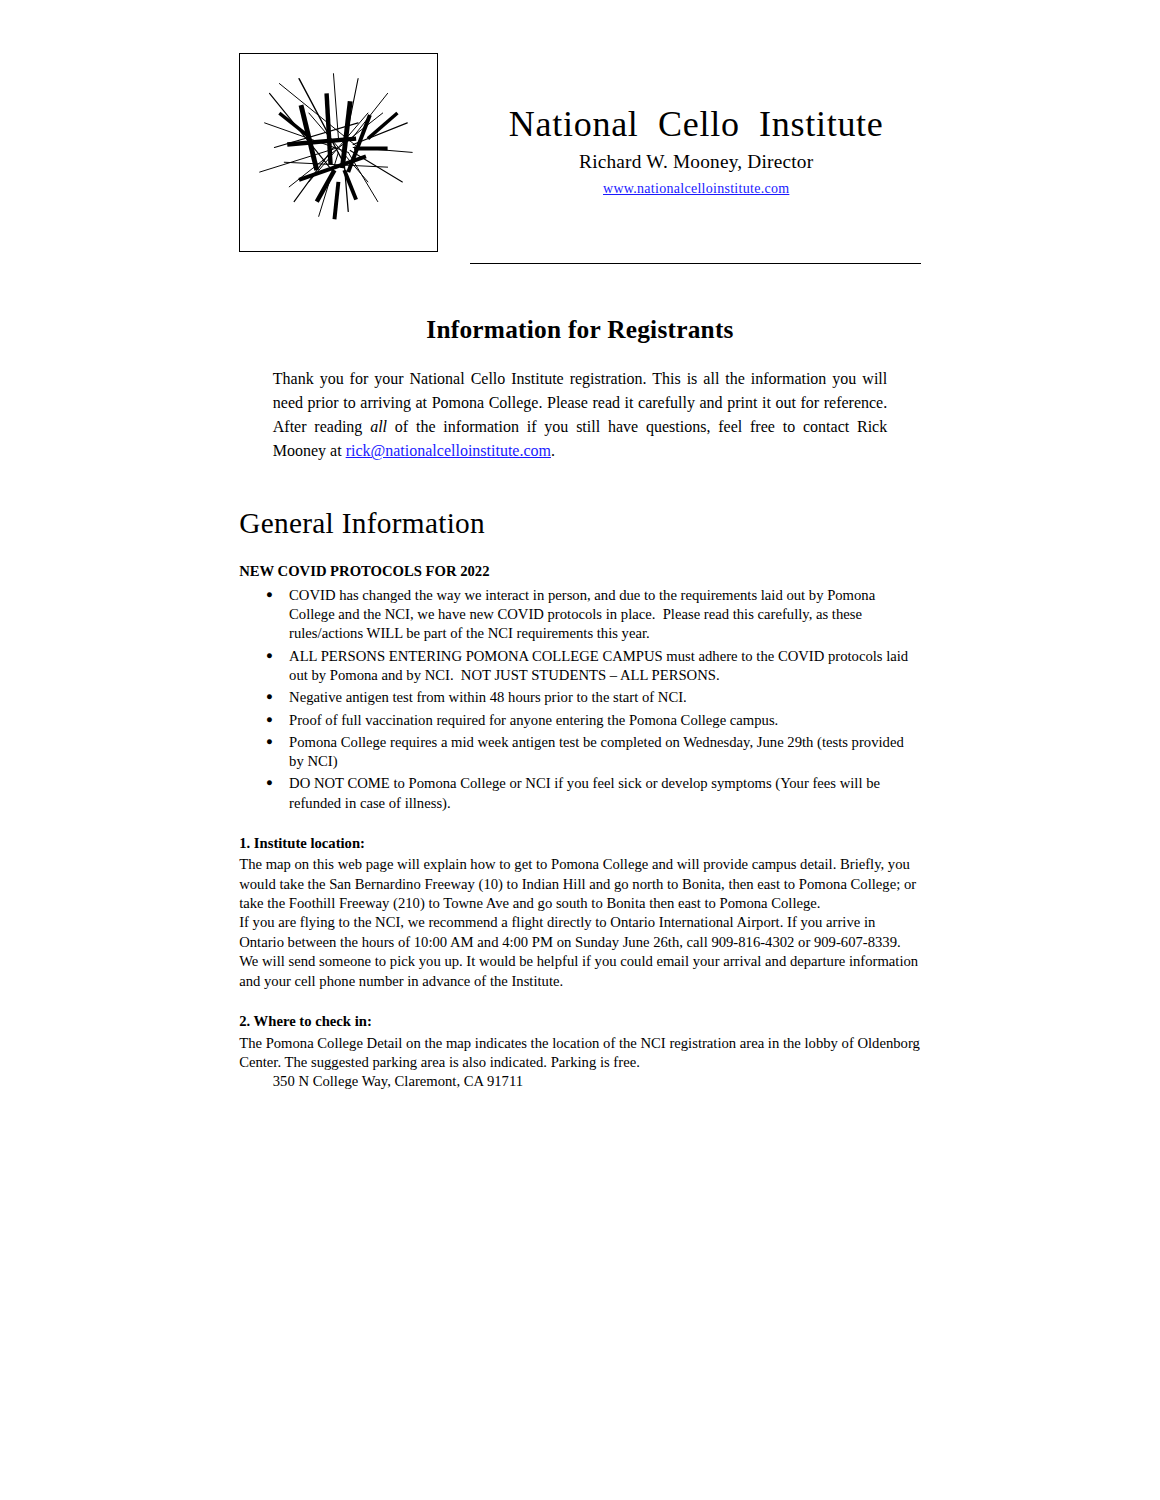National Cello Institute
Richard W. Mooney, Director
www.nationalcelloinstitute.com
Information for Registrants
Thank you for your National Cello Institute registration. This is all the information you will need prior to arriving at Pomona College. Please read it carefully and print it out for reference. After reading all of the information if you still have questions, feel free to contact Rick Mooney at rick@nationalcelloinstitute.com.
General Information
NEW COVID PROTOCOLS FOR 2022
COVID has changed the way we interact in person, and due to the requirements laid out by Pomona College and the NCI, we have new COVID protocols in place. Please read this carefully, as these rules/actions WILL be part of the NCI requirements this year.
ALL PERSONS ENTERING POMONA COLLEGE CAMPUS must adhere to the COVID protocols laid out by Pomona and by NCI. NOT JUST STUDENTS – ALL PERSONS.
Negative antigen test from within 48 hours prior to the start of NCI.
Proof of full vaccination required for anyone entering the Pomona College campus.
Pomona College requires a mid week antigen test be completed on Wednesday, June 29th (tests provided by NCI)
DO NOT COME to Pomona College or NCI if you feel sick or develop symptoms (Your fees will be refunded in case of illness).
1. Institute location:
The map on this web page will explain how to get to Pomona College and will provide campus detail. Briefly, you would take the San Bernardino Freeway (10) to Indian Hill and go north to Bonita, then east to Pomona College; or take the Foothill Freeway (210) to Towne Ave and go south to Bonita then east to Pomona College.
If you are flying to the NCI, we recommend a flight directly to Ontario International Airport. If you arrive in Ontario between the hours of 10:00 AM and 4:00 PM on Sunday June 26th, call 909-816-4302 or 909-607-8339. We will send someone to pick you up. It would be helpful if you could email your arrival and departure information and your cell phone number in advance of the Institute.
2. Where to check in:
The Pomona College Detail on the map indicates the location of the NCI registration area in the lobby of Oldenborg Center. The suggested parking area is also indicated. Parking is free.
350 N College Way, Claremont, CA 91711